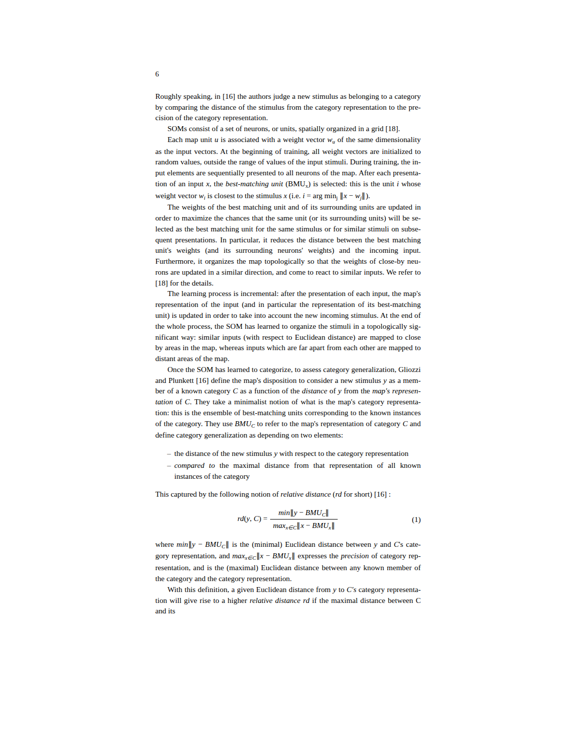6
Roughly speaking, in [16] the authors judge a new stimulus as belonging to a category by comparing the distance of the stimulus from the category representation to the precision of the category representation.
SOMs consist of a set of neurons, or units, spatially organized in a grid [18].
Each map unit u is associated with a weight vector wu of the same dimensionality as the input vectors. At the beginning of training, all weight vectors are initialized to random values, outside the range of values of the input stimuli. During training, the input elements are sequentially presented to all neurons of the map. After each presentation of an input x, the best-matching unit (BMUx) is selected: this is the unit i whose weight vector wi is closest to the stimulus x (i.e. i = arg minj ∥x − wj∥).
The weights of the best matching unit and of its surrounding units are updated in order to maximize the chances that the same unit (or its surrounding units) will be selected as the best matching unit for the same stimulus or for similar stimuli on subsequent presentations. In particular, it reduces the distance between the best matching unit's weights (and its surrounding neurons' weights) and the incoming input. Furthermore, it organizes the map topologically so that the weights of close-by neurons are updated in a similar direction, and come to react to similar inputs. We refer to [18] for the details.
The learning process is incremental: after the presentation of each input, the map's representation of the input (and in particular the representation of its best-matching unit) is updated in order to take into account the new incoming stimulus. At the end of the whole process, the SOM has learned to organize the stimuli in a topologically significant way: similar inputs (with respect to Euclidean distance) are mapped to close by areas in the map, whereas inputs which are far apart from each other are mapped to distant areas of the map.
Once the SOM has learned to categorize, to assess category generalization, Gliozzi and Plunkett [16] define the map's disposition to consider a new stimulus y as a member of a known category C as a function of the distance of y from the map's representation of C. They take a minimalist notion of what is the map's category representation: this is the ensemble of best-matching units corresponding to the known instances of the category. They use BMUC to refer to the map's representation of category C and define category generalization as depending on two elements:
the distance of the new stimulus y with respect to the category representation
compared to the maximal distance from that representation of all known instances of the category
This captured by the following notion of relative distance (rd for short) [16] :
rd(y, C) = min∥y − BMUC∥ maxx∈C∥x − BMUx∥ (1)
where min∥y − BMUC∥ is the (minimal) Euclidean distance between y and C's category representation, and maxx∈C∥x − BMUx∥ expresses the precision of category representation, and is the (maximal) Euclidean distance between any known member of the category and the category representation.
With this definition, a given Euclidean distance from y to C′s category representation will give rise to a higher relative distance rd if the maximal distance between C and its